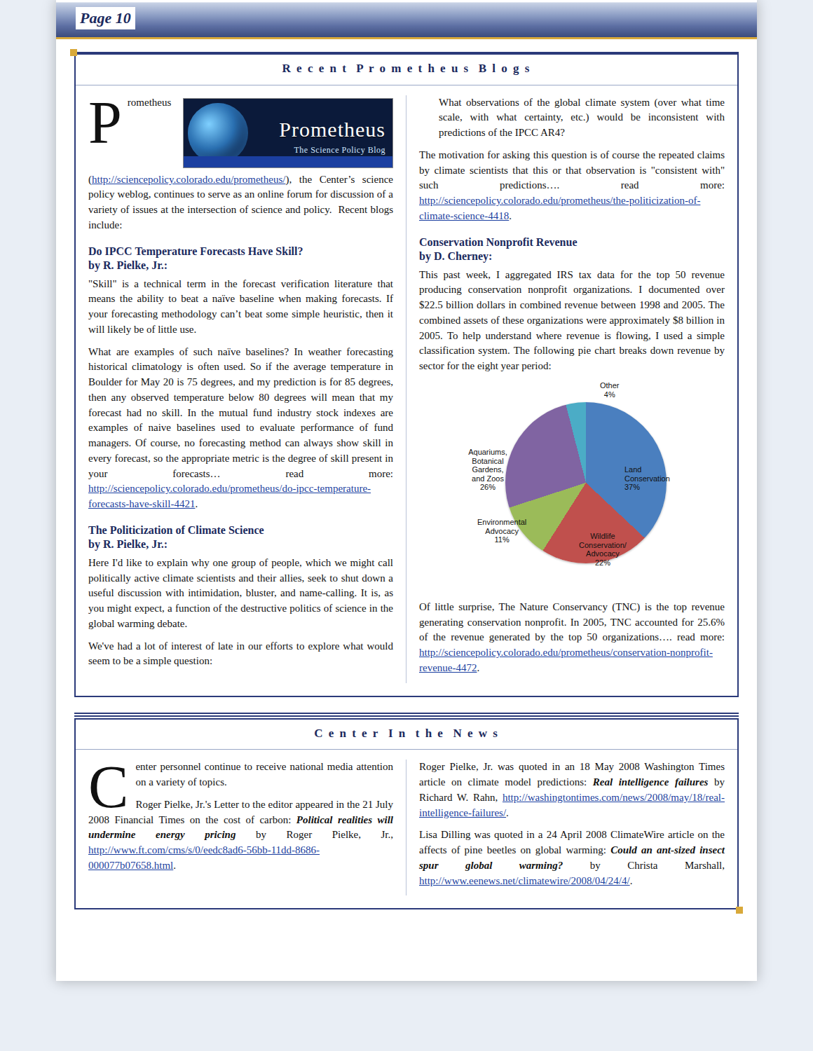Page 10
R e c e n t P r o m e t h e u s B l o g s
Prometheus The Science Policy Blog
Prometheus (http://sciencepolicy.colorado.edu/prometheus/), the Center’s science policy weblog, continues to serve as an online forum for discussion of a variety of issues at the intersection of science and policy. Recent blogs include:
Do IPCC Temperature Forecasts Have Skill? by R. Pielke, Jr.:
"Skill" is a technical term in the forecast verification literature that means the ability to beat a naïve baseline when making forecasts. If your forecasting methodology can’t beat some simple heuristic, then it will likely be of little use.
What are examples of such naïve baselines? In weather forecasting historical climatology is often used. So if the average temperature in Boulder for May 20 is 75 degrees, and my prediction is for 85 degrees, then any observed temperature below 80 degrees will mean that my forecast had no skill. In the mutual fund industry stock indexes are examples of naive baselines used to evaluate performance of fund managers. Of course, no forecasting method can always show skill in every forecast, so the appropriate metric is the degree of skill present in your forecasts… read more: http://sciencepolicy.colorado.edu/prometheus/do-ipcc-temperature-forecasts-have-skill-4421.
The Politicization of Climate Science by R. Pielke, Jr.:
Here I'd like to explain why one group of people, which we might call politically active climate scientists and their allies, seek to shut down a useful discussion with intimidation, bluster, and name-calling. It is, as you might expect, a function of the destructive politics of science in the global warming debate.
We've had a lot of interest of late in our efforts to explore what would seem to be a simple question:
What observations of the global climate system (over what time scale, with what certainty, etc.) would be inconsistent with predictions of the IPCC AR4?
The motivation for asking this question is of course the repeated claims by climate scientists that this or that observation is "consistent with" such predictions…. read more: http://sciencepolicy.colorado.edu/prometheus/the-politicization-of-climate-science-4418.
Conservation Nonprofit Revenue by D. Cherney:
This past week, I aggregated IRS tax data for the top 50 revenue producing conservation nonprofit organizations. I documented over $22.5 billion dollars in combined revenue between 1998 and 2005. The combined assets of these organizations were approximately $8 billion in 2005. To help understand where revenue is flowing, I used a simple classification system. The following pie chart breaks down revenue by sector for the eight year period:
Other
4%
Land
Conservation
37%
Wildlife
Conservation/
Advocacy
22%
Environmental
Advocacy
11%
Aquariums,
Botanical
Gardens,
and Zoos
26%
Of little surprise, The Nature Conservancy (TNC) is the top revenue generating conservation nonprofit. In 2005, TNC accounted for 25.6% of the revenue generated by the top 50 organizations…. read more: http://sciencepolicy.colorado.edu/prometheus/conservation-nonprofit-revenue-4472.
C e n t e r I n t h e N e w s
Center personnel continue to receive national media attention on a variety of topics.
Roger Pielke, Jr.'s Letter to the editor appeared in the 21 July 2008 Financial Times on the cost of carbon: Political realities will undermine energy pricing by Roger Pielke, Jr., http://www.ft.com/cms/s/0/eedc8ad6-56bb-11dd-8686-000077b07658.html.
Roger Pielke, Jr. was quoted in an 18 May 2008 Washington Times article on climate model predictions: Real intelligence failures by Richard W. Rahn, http://washingtontimes.com/news/2008/may/18/real-intelligence-failures/.
Lisa Dilling was quoted in a 24 April 2008 ClimateWire article on the affects of pine beetles on global warming: Could an ant-sized insect spur global warming? by Christa Marshall, http://www.eenews.net/climatewire/2008/04/24/4/.